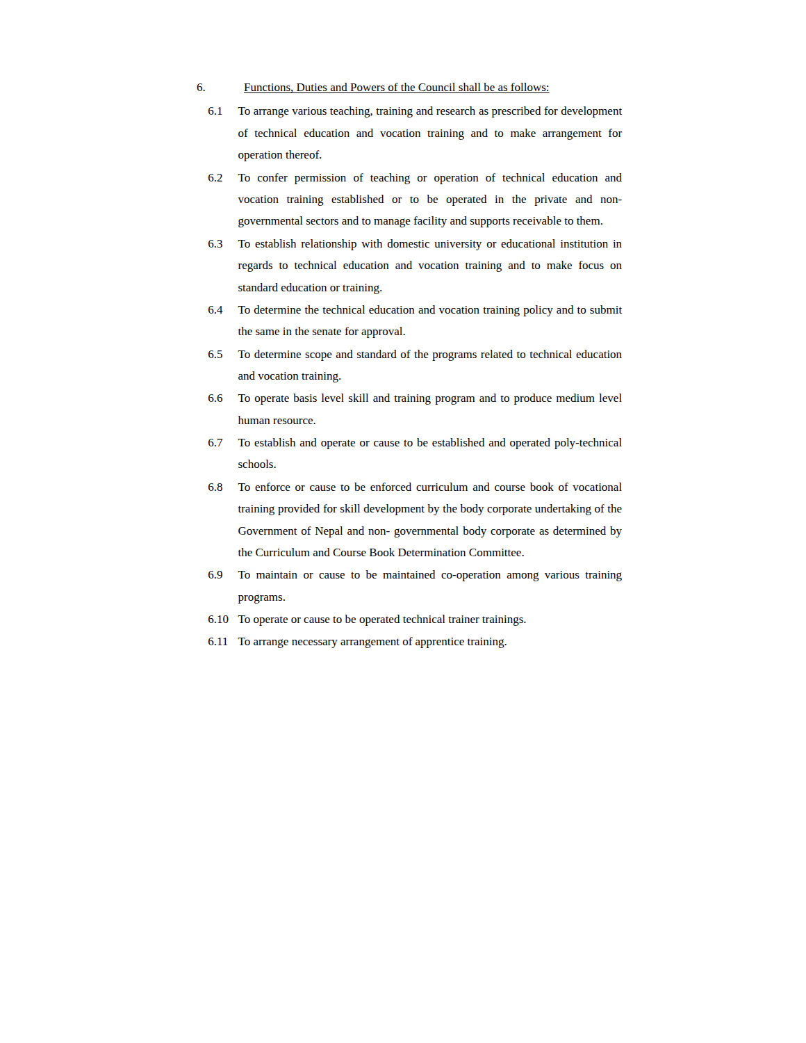6.
Functions, Duties and Powers of the Council shall be as follows:
6.1
To arrange various teaching, training and research as prescribed for development of technical education and vocation training and to make arrangement for operation thereof.
6.2
To confer permission of teaching or operation of technical education and vocation training established or to be operated in the private and non-governmental sectors and to manage facility and supports receivable to them.
6.3
To establish relationship with domestic university or educational institution in regards to technical education and vocation training and to make focus on standard education or training.
6.4
To determine the technical education and vocation training policy and to submit the same in the senate for approval.
6.5
To determine scope and standard of the programs related to technical education and vocation training.
6.6
To operate basis level skill and training program and to produce medium level human resource.
6.7
To establish and operate or cause to be established and operated poly-technical schools.
6.8
To enforce or cause to be enforced curriculum and course book of vocational training provided for skill development by the body corporate undertaking of the Government of Nepal and non- governmental body corporate as determined by the Curriculum and Course Book Determination Committee.
6.9
To maintain or cause to be maintained co-operation among various training programs.
6.10
To operate or cause to be operated technical trainer trainings.
6.11
To arrange necessary arrangement of apprentice training.